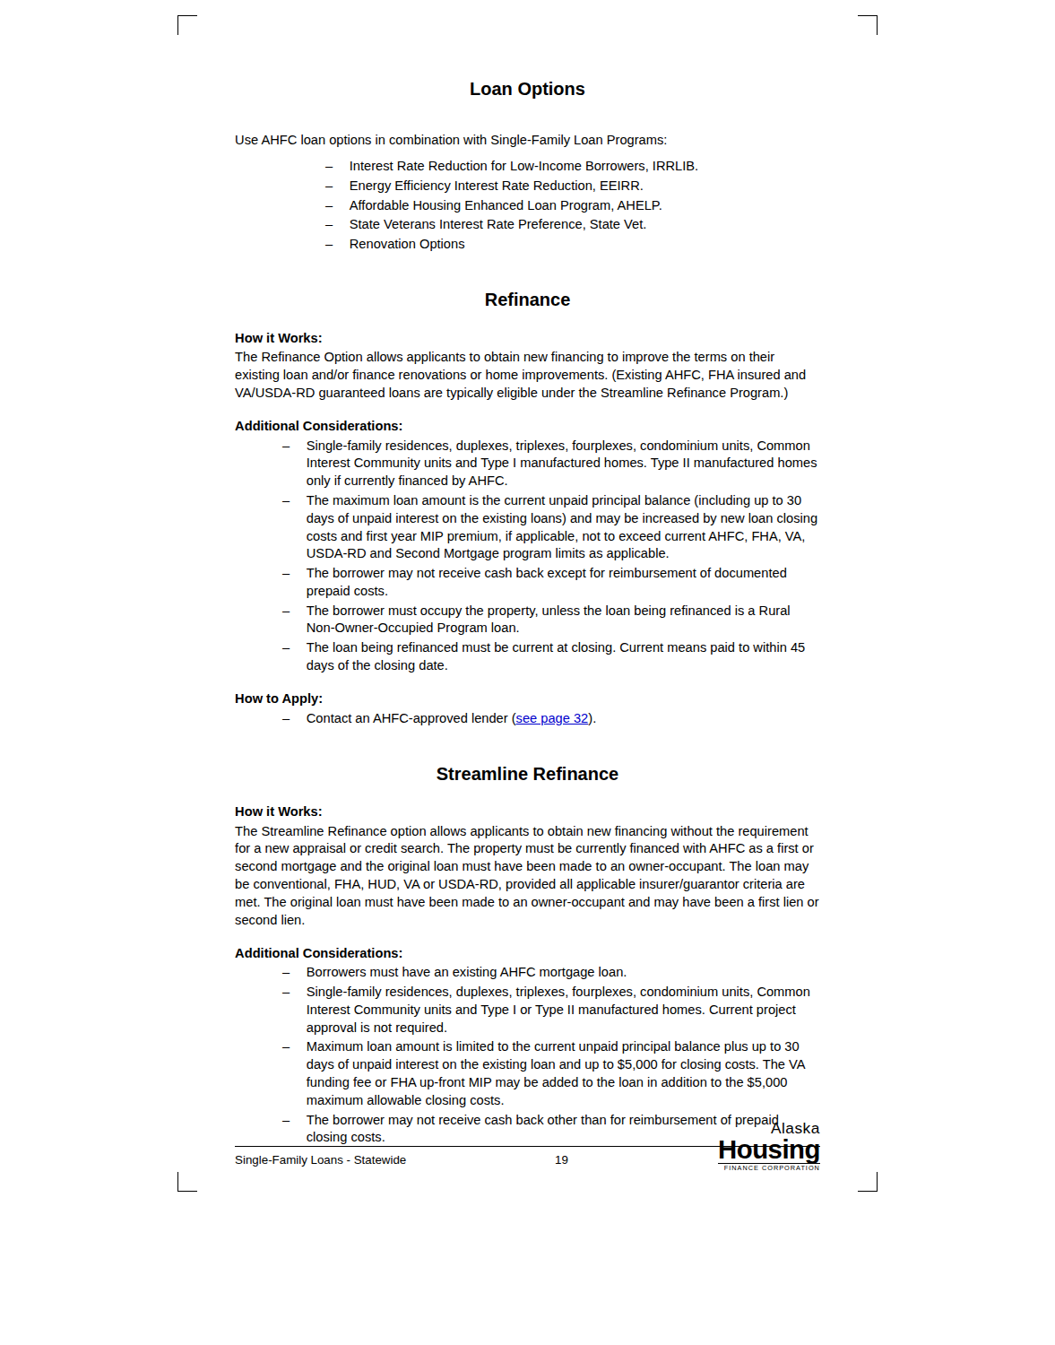Loan Options
Use AHFC loan options in combination with Single-Family Loan Programs:
Interest Rate Reduction for Low-Income Borrowers, IRRLIB.
Energy Efficiency Interest Rate Reduction, EEIRR.
Affordable Housing Enhanced Loan Program, AHELP.
State Veterans Interest Rate Preference, State Vet.
Renovation Options
Refinance
How it Works:
The Refinance Option allows applicants to obtain new financing to improve the terms on their existing loan and/or finance renovations or home improvements. (Existing AHFC, FHA insured and VA/USDA-RD guaranteed loans are typically eligible under the Streamline Refinance Program.)
Additional Considerations:
Single-family residences, duplexes, triplexes, fourplexes, condominium units, Common Interest Community units and Type I manufactured homes. Type II manufactured homes only if currently financed by AHFC.
The maximum loan amount is the current unpaid principal balance (including up to 30 days of unpaid interest on the existing loans) and may be increased by new loan closing costs and first year MIP premium, if applicable, not to exceed current AHFC, FHA, VA, USDA-RD and Second Mortgage program limits as applicable.
The borrower may not receive cash back except for reimbursement of documented prepaid costs.
The borrower must occupy the property, unless the loan being refinanced is a Rural Non-Owner-Occupied Program loan.
The loan being refinanced must be current at closing. Current means paid to within 45 days of the closing date.
How to Apply:
Contact an AHFC-approved lender (see page 32).
Streamline Refinance
How it Works:
The Streamline Refinance option allows applicants to obtain new financing without the requirement for a new appraisal or credit search. The property must be currently financed with AHFC as a first or second mortgage and the original loan must have been made to an owner-occupant. The loan may be conventional, FHA, HUD, VA or USDA-RD, provided all applicable insurer/guarantor criteria are met. The original loan must have been made to an owner-occupant and may have been a first lien or second lien.
Additional Considerations:
Borrowers must have an existing AHFC mortgage loan.
Single-family residences, duplexes, triplexes, fourplexes, condominium units, Common Interest Community units and Type I or Type II manufactured homes. Current project approval is not required.
Maximum loan amount is limited to the current unpaid principal balance plus up to 30 days of unpaid interest on the existing loan and up to $5,000 for closing costs. The VA funding fee or FHA up-front MIP may be added to the loan in addition to the $5,000 maximum allowable closing costs.
The borrower may not receive cash back other than for reimbursement of prepaid closing costs.
Single-Family Loans - Statewide
19
Alaska
Housing
FINANCE CORPORATION